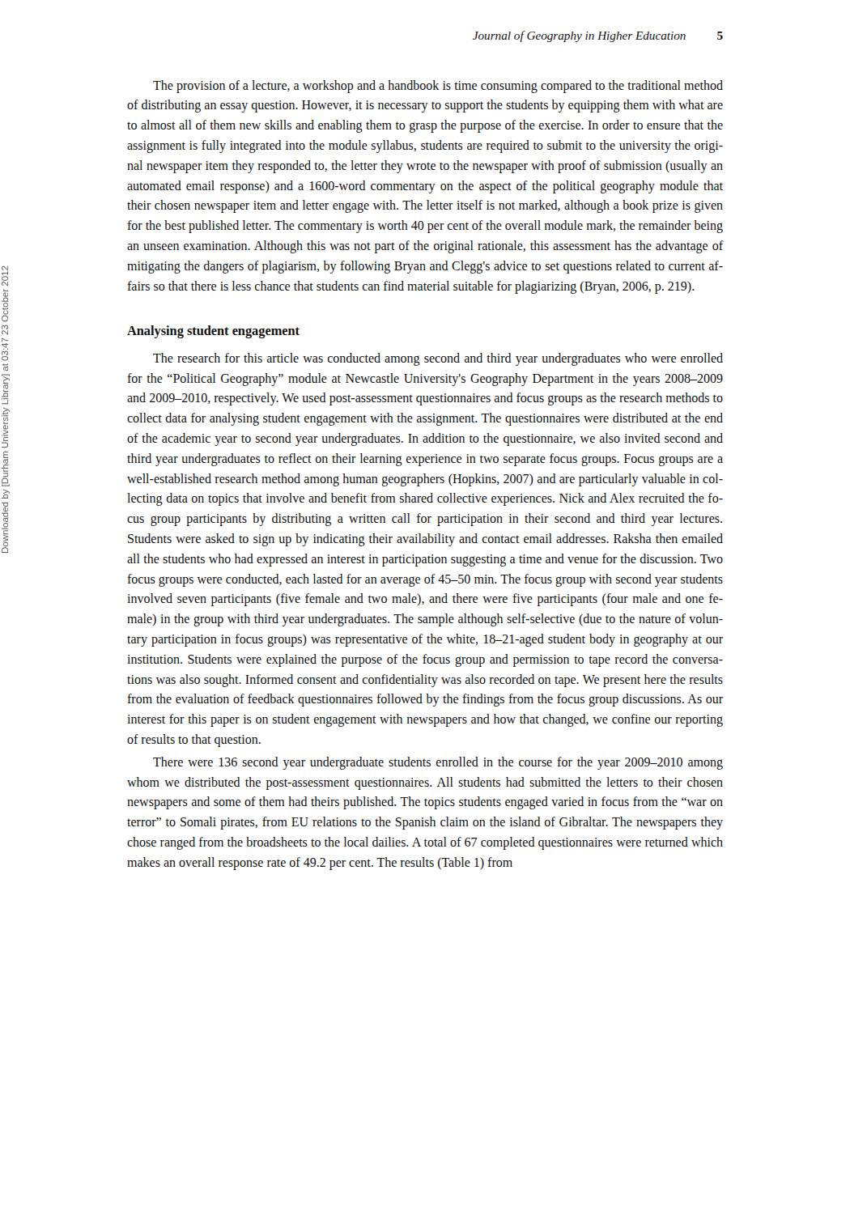Downloaded by [Durham University Library] at 03:47 23 October 2012
Journal of Geography in Higher Education 5
The provision of a lecture, a workshop and a handbook is time consuming compared to the traditional method of distributing an essay question. However, it is necessary to support the students by equipping them with what are to almost all of them new skills and enabling them to grasp the purpose of the exercise. In order to ensure that the assignment is fully integrated into the module syllabus, students are required to submit to the university the original newspaper item they responded to, the letter they wrote to the newspaper with proof of submission (usually an automated email response) and a 1600-word commentary on the aspect of the political geography module that their chosen newspaper item and letter engage with. The letter itself is not marked, although a book prize is given for the best published letter. The commentary is worth 40 per cent of the overall module mark, the remainder being an unseen examination. Although this was not part of the original rationale, this assessment has the advantage of mitigating the dangers of plagiarism, by following Bryan and Clegg's advice to set questions related to current affairs so that there is less chance that students can find material suitable for plagiarizing (Bryan, 2006, p. 219).
Analysing student engagement
The research for this article was conducted among second and third year undergraduates who were enrolled for the “Political Geography” module at Newcastle University's Geography Department in the years 2008–2009 and 2009–2010, respectively. We used post-assessment questionnaires and focus groups as the research methods to collect data for analysing student engagement with the assignment. The questionnaires were distributed at the end of the academic year to second year undergraduates. In addition to the questionnaire, we also invited second and third year undergraduates to reflect on their learning experience in two separate focus groups. Focus groups are a well-established research method among human geographers (Hopkins, 2007) and are particularly valuable in collecting data on topics that involve and benefit from shared collective experiences. Nick and Alex recruited the focus group participants by distributing a written call for participation in their second and third year lectures. Students were asked to sign up by indicating their availability and contact email addresses. Raksha then emailed all the students who had expressed an interest in participation suggesting a time and venue for the discussion. Two focus groups were conducted, each lasted for an average of 45–50 min. The focus group with second year students involved seven participants (five female and two male), and there were five participants (four male and one female) in the group with third year undergraduates. The sample although self-selective (due to the nature of voluntary participation in focus groups) was representative of the white, 18–21-aged student body in geography at our institution. Students were explained the purpose of the focus group and permission to tape record the conversations was also sought. Informed consent and confidentiality was also recorded on tape. We present here the results from the evaluation of feedback questionnaires followed by the findings from the focus group discussions. As our interest for this paper is on student engagement with newspapers and how that changed, we confine our reporting of results to that question.
There were 136 second year undergraduate students enrolled in the course for the year 2009–2010 among whom we distributed the post-assessment questionnaires. All students had submitted the letters to their chosen newspapers and some of them had theirs published. The topics students engaged varied in focus from the “war on terror” to Somali pirates, from EU relations to the Spanish claim on the island of Gibraltar. The newspapers they chose ranged from the broadsheets to the local dailies. A total of 67 completed questionnaires were returned which makes an overall response rate of 49.2 per cent. The results (Table 1) from